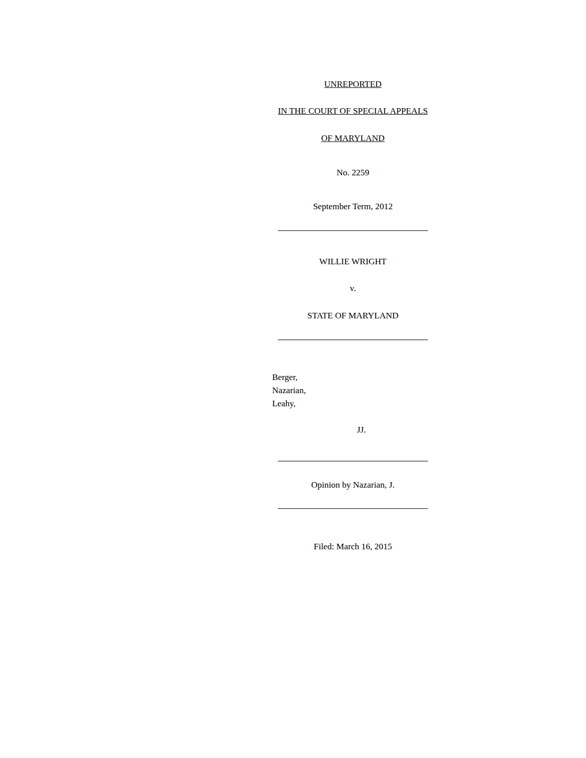UNREPORTED
IN THE COURT OF SPECIAL APPEALS
OF MARYLAND
No. 2259
September Term, 2012
WILLIE WRIGHT
v.
STATE OF MARYLAND
Berger,
Nazarian,
Leahy,
JJ.
Opinion by Nazarian, J.
Filed: March 16, 2015